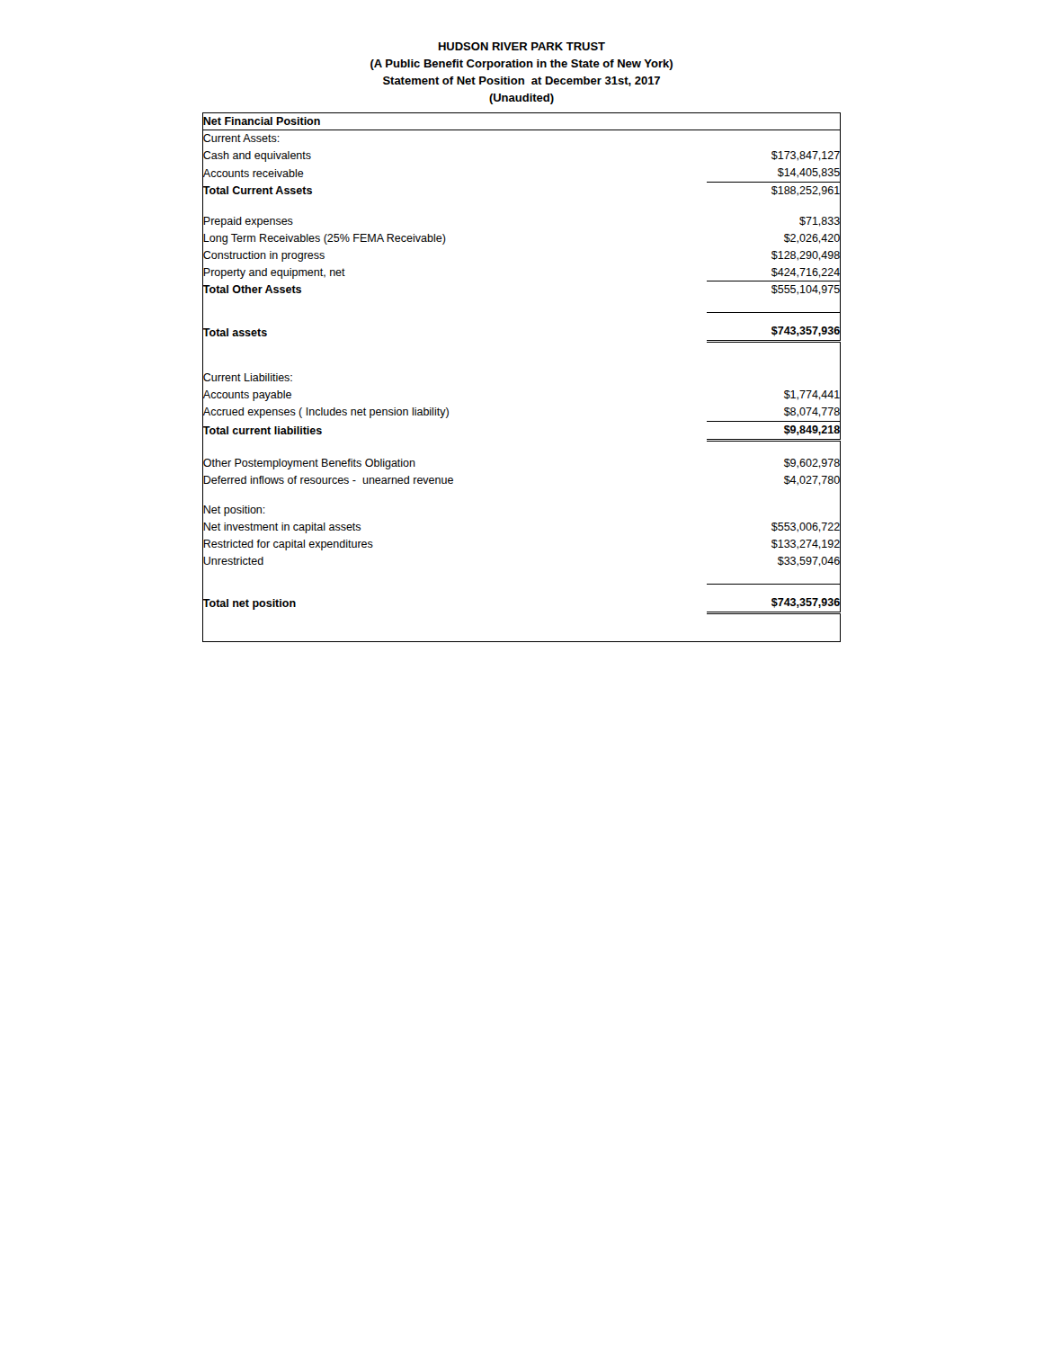HUDSON RIVER PARK TRUST (A Public Benefit Corporation in the State of New York) Statement of Net Position at December 31st, 2017 (Unaudited)
| Net Financial Position |
| Current Assets: | | |
| Cash and equivalents | | $173,847,127 |
| Accounts receivable | | $14,405,835 |
| Total Current Assets | | $188,252,961 |
| Prepaid expenses | | $71,833 |
| Long Term Receivables (25% FEMA Receivable) | | $2,026,420 |
| Construction in progress | | $128,290,498 |
| Property and equipment, net | | $424,716,224 |
| Total Other Assets | | $555,104,975 |
| Total assets | | $743,357,936 |
| Current Liabilities: | | |
| Accounts payable | | $1,774,441 |
| Accrued expenses ( Includes net pension liability) | | $8,074,778 |
| Total current liabilities | | $9,849,218 |
| Other Postemployment Benefits Obligation | | $9,602,978 |
| Deferred inflows of resources - unearned revenue | | $4,027,780 |
| Net position: | | |
| Net investment in capital assets | | $553,006,722 |
| Restricted for capital expenditures | | $133,274,192 |
| Unrestricted | | $33,597,046 |
| Total net position | | $743,357,936 |